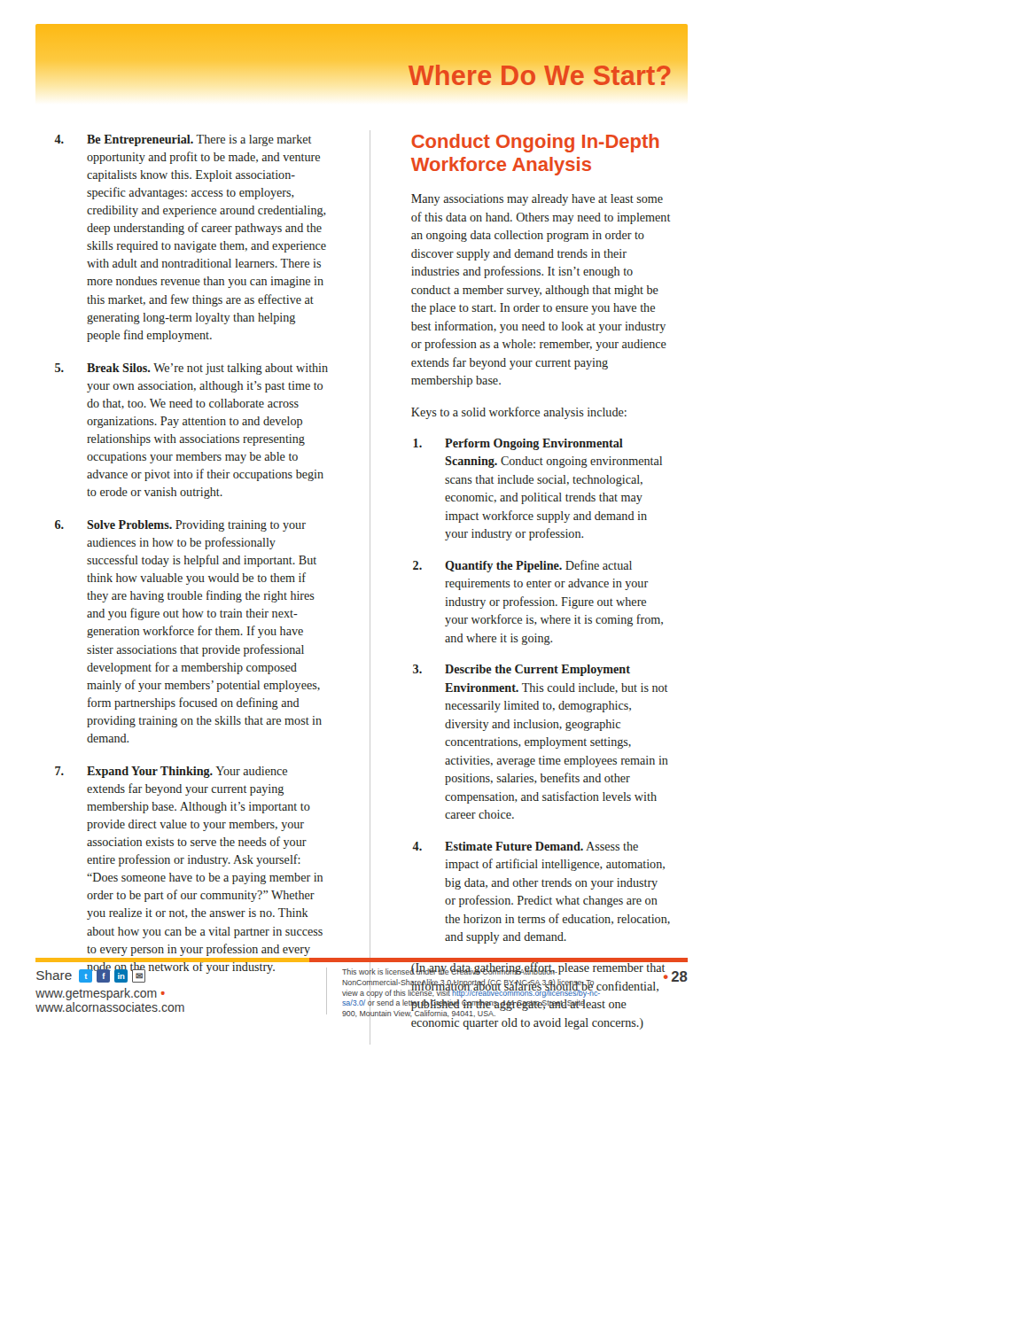Where Do We Start?
Be Entrepreneurial. There is a large market opportunity and profit to be made, and venture capitalists know this. Exploit association-specific advantages: access to employers, credibility and experience around credentialing, deep understanding of career pathways and the skills required to navigate them, and experience with adult and nontraditional learners. There is more nondues revenue than you can imagine in this market, and few things are as effective at generating long-term loyalty than helping people find employment.
Break Silos. We’re not just talking about within your own association, although it’s past time to do that, too. We need to collaborate across organizations. Pay attention to and develop relationships with associations representing occupations your members may be able to advance or pivot into if their occupations begin to erode or vanish outright.
Solve Problems. Providing training to your audiences in how to be professionally successful today is helpful and important. But think how valuable you would be to them if they are having trouble finding the right hires and you figure out how to train their next-generation workforce for them. If you have sister associations that provide professional development for a membership composed mainly of your members’ potential employees, form partnerships focused on defining and providing training on the skills that are most in demand.
Expand Your Thinking. Your audience extends far beyond your current paying membership base. Although it’s important to provide direct value to your members, your association exists to serve the needs of your entire profession or industry. Ask yourself: “Does someone have to be a paying member in order to be part of our community?” Whether you realize it or not, the answer is no. Think about how you can be a vital partner in success to every person in your profession and every node on the network of your industry.
Conduct Ongoing In-Depth
Workforce Analysis
Many associations may already have at least some of this data on hand. Others may need to implement an ongoing data collection program in order to discover supply and demand trends in their industries and professions. It isn’t enough to conduct a member survey, although that might be the place to start. In order to ensure you have the best information, you need to look at your industry or profession as a whole: remember, your audience extends far beyond your current paying membership base.
Keys to a solid workforce analysis include:
Perform Ongoing Environmental Scanning. Conduct ongoing environmental scans that include social, technological, economic, and political trends that may impact workforce supply and demand in your industry or profession.
Quantify the Pipeline. Define actual requirements to enter or advance in your industry or profession. Figure out where your workforce is, where it is coming from, and where it is going.
Describe the Current Employment Environment. This could include, but is not necessarily limited to, demographics, diversity and inclusion, geographic concentrations, employment settings, activities, average time employees remain in positions, salaries, benefits and other compensation, and satisfaction levels with career choice.
Estimate Future Demand. Assess the impact of artificial intelligence, automation, big data, and other trends on your industry or profession. Predict what changes are on the horizon in terms of education, relocation, and supply and demand.
(In any data gathering effort, please remember that information about salaries should be confidential, published in the aggregate, and at least one economic quarter old to avoid legal concerns.)
Share t f in ✉
www.getmespark.com • www.alcornassociates.com
This work is licensed under the Creative Commons Attribution-NonCommercial-ShareAlike 3.0 Unported (CC BY-NC-SA 3.0) license. To view a copy of this license, visit http://creativecommons.org/licenses/by-nc-sa/3.0/ or send a letter to Creative Commons, 444 Castro Street, Suite 900, Mountain View, California, 94041, USA.
•28